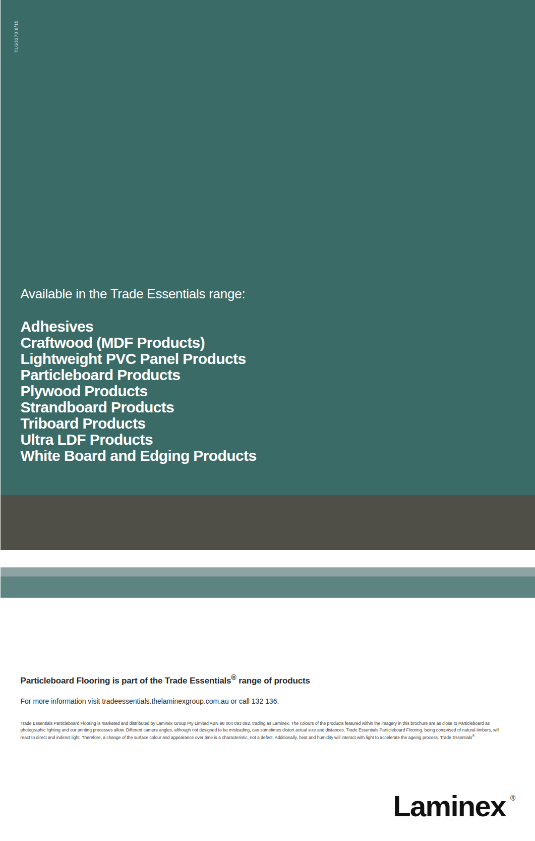TLG3270 6/15
Available in the Trade Essentials range:
Adhesives
Craftwood (MDF Products)
Lightweight PVC Panel Products
Particleboard Products
Plywood Products
Strandboard Products
Triboard Products
Ultra LDF Products
White Board and Edging Products
Particleboard Flooring is part of the Trade Essentials® range of products
For more information visit tradeessentials.thelaminexgroup.com.au or call 132 136.
Trade Essentials Particleboard Flooring is marketed and distributed by Laminex Group Pty Limited ABN 98 004 093 092, trading as Laminex. The colours of the products featured within the imagery in this brochure are as close to Particleboard as photographic lighting and our printing processes allow. Different camera angles, although not designed to be misleading, can sometimes distort actual size and distances. Trade Essentials Particleboard Flooring, being comprised of natural timbers, will react to direct and indirect light. Therefore, a change of the surface colour and appearance over time is a characteristic, not a defect. Additionally, heat and humidity will interact with light to accelerate the ageing process. Trade Essentials®
Laminex®